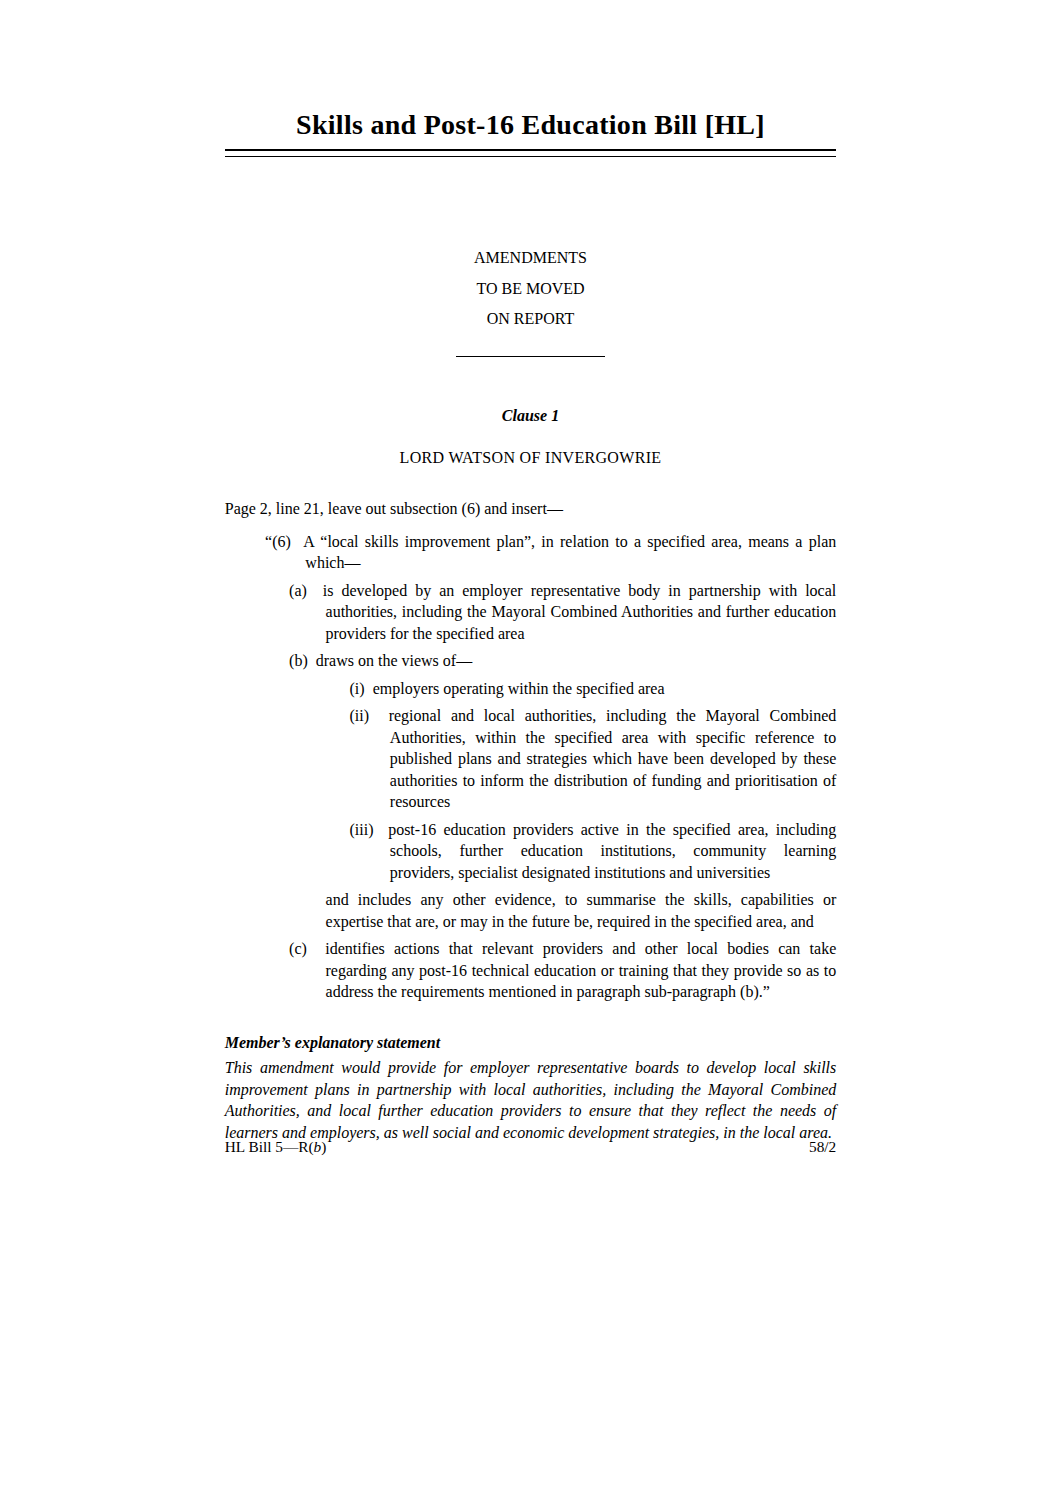Skills and Post-16 Education Bill [HL]
AMENDMENTS
TO BE MOVED
ON REPORT
Clause 1
LORD WATSON OF INVERGOWRIE
Page 2, line 21, leave out subsection (6) and insert—
“(6) A “local skills improvement plan”, in relation to a specified area, means a plan which—
(a) is developed by an employer representative body in partnership with local authorities, including the Mayoral Combined Authorities and further education providers for the specified area
(b) draws on the views of—
(i) employers operating within the specified area
(ii) regional and local authorities, including the Mayoral Combined Authorities, within the specified area with specific reference to published plans and strategies which have been developed by these authorities to inform the distribution of funding and prioritisation of resources
(iii) post-16 education providers active in the specified area, including schools, further education institutions, community learning providers, specialist designated institutions and universities
and includes any other evidence, to summarise the skills, capabilities or expertise that are, or may in the future be, required in the specified area, and
(c) identifies actions that relevant providers and other local bodies can take regarding any post-16 technical education or training that they provide so as to address the requirements mentioned in paragraph sub-paragraph (b).”
Member’s explanatory statement
This amendment would provide for employer representative boards to develop local skills improvement plans in partnership with local authorities, including the Mayoral Combined Authorities, and local further education providers to ensure that they reflect the needs of learners and employers, as well social and economic development strategies, in the local area.
HL Bill 5—R(b)
58/2